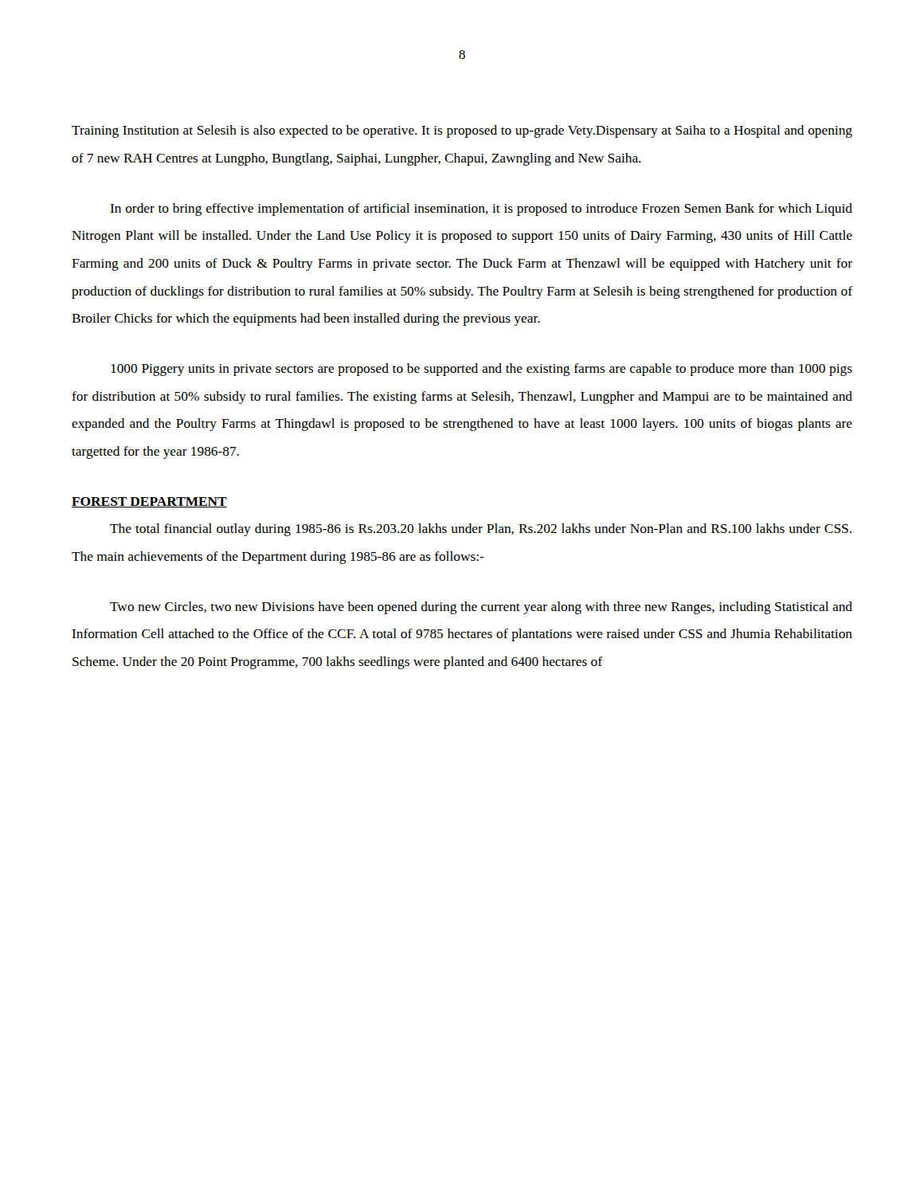8
Training Institution at Selesih is also expected to be operative. It is proposed to up-grade Vety.Dispensary at Saiha to a Hospital and opening of 7 new RAH Centres at Lungpho, Bungtlang, Saiphai, Lungpher, Chapui, Zawngling and New Saiha.
In order to bring effective implementation of artificial insemination, it is proposed to introduce Frozen Semen Bank for which Liquid Nitrogen Plant will be installed. Under the Land Use Policy it is proposed to support 150 units of Dairy Farming, 430 units of Hill Cattle Farming and 200 units of Duck & Poultry Farms in private sector. The Duck Farm at Thenzawl will be equipped with Hatchery unit for production of ducklings for distribution to rural families at 50% subsidy. The Poultry Farm at Selesih is being strengthened for production of Broiler Chicks for which the equipments had been installed during the previous year.
1000 Piggery units in private sectors are proposed to be supported and the existing farms are capable to produce more than 1000 pigs for distribution at 50% subsidy to rural families. The existing farms at Selesih, Thenzawl, Lungpher and Mampui are to be maintained and expanded and the Poultry Farms at Thingdawl is proposed to be strengthened to have at least 1000 layers. 100 units of biogas plants are targetted for the year 1986-87.
FOREST DEPARTMENT
The total financial outlay during 1985-86 is Rs.203.20 lakhs under Plan, Rs.202 lakhs under Non-Plan and RS.100 lakhs under CSS. The main achievements of the Department during 1985-86 are as follows:-
Two new Circles, two new Divisions have been opened during the current year along with three new Ranges, including Statistical and Information Cell attached to the Office of the CCF. A total of 9785 hectares of plantations were raised under CSS and Jhumia Rehabilitation Scheme. Under the 20 Point Programme, 700 lakhs seedlings were planted and 6400 hectares of